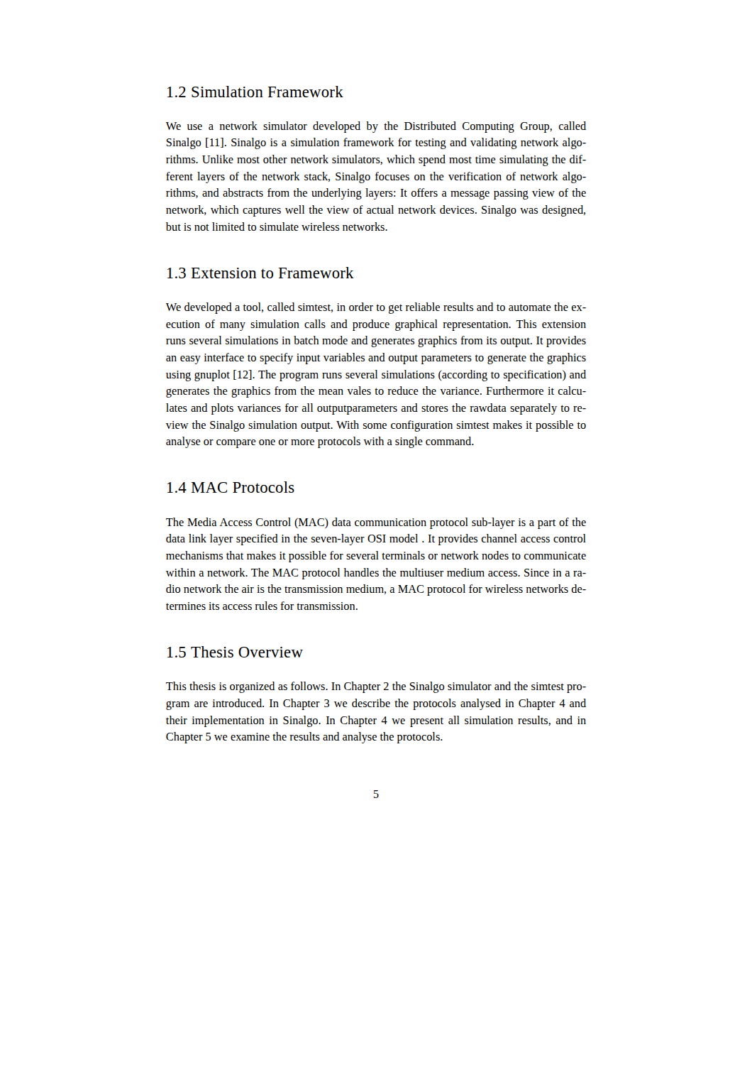1.2 Simulation Framework
We use a network simulator developed by the Distributed Computing Group, called Sinalgo [11]. Sinalgo is a simulation framework for testing and validating network algorithms. Unlike most other network simulators, which spend most time simulating the different layers of the network stack, Sinalgo focuses on the verification of network algorithms, and abstracts from the underlying layers: It offers a message passing view of the network, which captures well the view of actual network devices. Sinalgo was designed, but is not limited to simulate wireless networks.
1.3 Extension to Framework
We developed a tool, called simtest, in order to get reliable results and to automate the execution of many simulation calls and produce graphical representation. This extension runs several simulations in batch mode and generates graphics from its output. It provides an easy interface to specify input variables and output parameters to generate the graphics using gnuplot [12]. The program runs several simulations (according to specification) and generates the graphics from the mean vales to reduce the variance. Furthermore it calculates and plots variances for all outputparameters and stores the rawdata separately to review the Sinalgo simulation output. With some configuration simtest makes it possible to analyse or compare one or more protocols with a single command.
1.4 MAC Protocols
The Media Access Control (MAC) data communication protocol sub-layer is a part of the data link layer specified in the seven-layer OSI model . It provides channel access control mechanisms that makes it possible for several terminals or network nodes to communicate within a network. The MAC protocol handles the multiuser medium access. Since in a radio network the air is the transmission medium, a MAC protocol for wireless networks determines its access rules for transmission.
1.5 Thesis Overview
This thesis is organized as follows. In Chapter 2 the Sinalgo simulator and the simtest program are introduced. In Chapter 3 we describe the protocols analysed in Chapter 4 and their implementation in Sinalgo. In Chapter 4 we present all simulation results, and in Chapter 5 we examine the results and analyse the protocols.
5